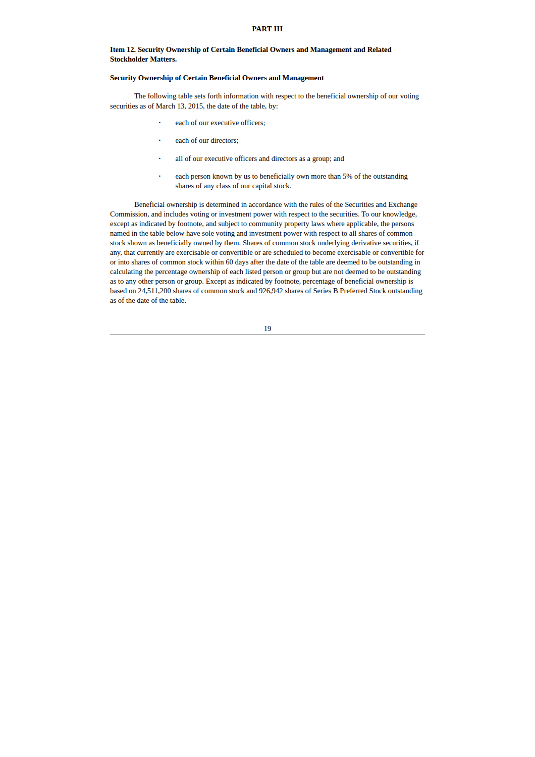PART III
Item 12. Security Ownership of Certain Beneficial Owners and Management and Related Stockholder Matters.
Security Ownership of Certain Beneficial Owners and Management
The following table sets forth information with respect to the beneficial ownership of our voting securities as of March 13, 2015, the date of the table, by:
each of our executive officers;
each of our directors;
all of our executive officers and directors as a group; and
each person known by us to beneficially own more than 5% of the outstanding shares of any class of our capital stock.
Beneficial ownership is determined in accordance with the rules of the Securities and Exchange Commission, and includes voting or investment power with respect to the securities. To our knowledge, except as indicated by footnote, and subject to community property laws where applicable, the persons named in the table below have sole voting and investment power with respect to all shares of common stock shown as beneficially owned by them. Shares of common stock underlying derivative securities, if any, that currently are exercisable or convertible or are scheduled to become exercisable or convertible for or into shares of common stock within 60 days after the date of the table are deemed to be outstanding in calculating the percentage ownership of each listed person or group but are not deemed to be outstanding as to any other person or group. Except as indicated by footnote, percentage of beneficial ownership is based on 24,511,200 shares of common stock and 926,942 shares of Series B Preferred Stock outstanding as of the date of the table.
19